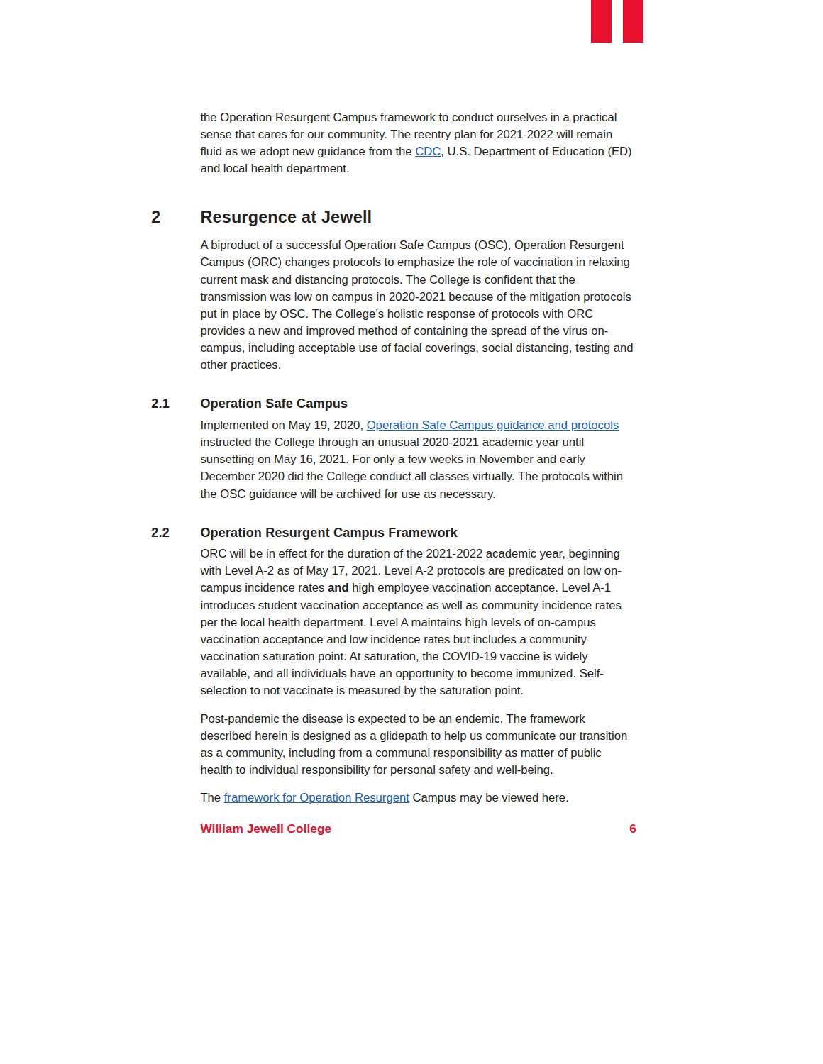the Operation Resurgent Campus framework to conduct ourselves in a practical sense that cares for our community. The reentry plan for 2021-2022 will remain fluid as we adopt new guidance from the CDC, U.S. Department of Education (ED) and local health department.
2 Resurgence at Jewell
A biproduct of a successful Operation Safe Campus (OSC), Operation Resurgent Campus (ORC) changes protocols to emphasize the role of vaccination in relaxing current mask and distancing protocols. The College is confident that the transmission was low on campus in 2020-2021 because of the mitigation protocols put in place by OSC. The College’s holistic response of protocols with ORC provides a new and improved method of containing the spread of the virus on-campus, including acceptable use of facial coverings, social distancing, testing and other practices.
2.1 Operation Safe Campus
Implemented on May 19, 2020, Operation Safe Campus guidance and protocols instructed the College through an unusual 2020-2021 academic year until sunsetting on May 16, 2021. For only a few weeks in November and early December 2020 did the College conduct all classes virtually. The protocols within the OSC guidance will be archived for use as necessary.
2.2 Operation Resurgent Campus Framework
ORC will be in effect for the duration of the 2021-2022 academic year, beginning with Level A-2 as of May 17, 2021. Level A-2 protocols are predicated on low on-campus incidence rates and high employee vaccination acceptance. Level A-1 introduces student vaccination acceptance as well as community incidence rates per the local health department. Level A maintains high levels of on-campus vaccination acceptance and low incidence rates but includes a community vaccination saturation point. At saturation, the COVID-19 vaccine is widely available, and all individuals have an opportunity to become immunized. Self-selection to not vaccinate is measured by the saturation point.
Post-pandemic the disease is expected to be an endemic. The framework described herein is designed as a glidepath to help us communicate our transition as a community, including from a communal responsibility as matter of public health to individual responsibility for personal safety and well-being.
The framework for Operation Resurgent Campus may be viewed here.
William Jewell College 6